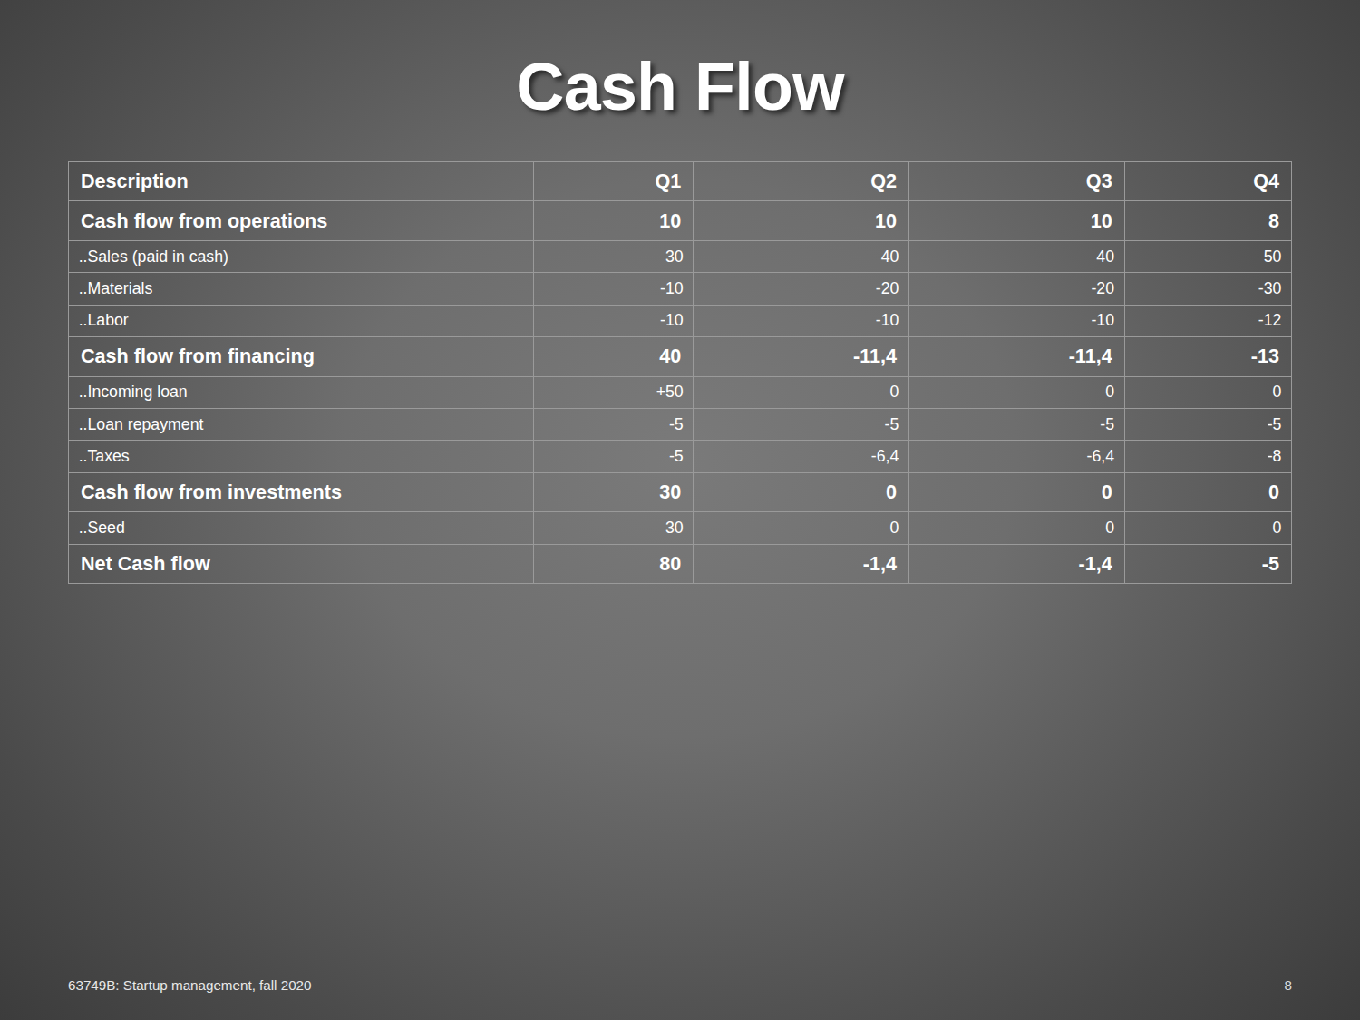Cash Flow
| Description | Q1 | Q2 | Q3 | Q4 |
| --- | --- | --- | --- | --- |
| Cash flow from operations | 10 | 10 | 10 | 8 |
| ..Sales (paid in cash) | 30 | 40 | 40 | 50 |
| ..Materials | -10 | -20 | -20 | -30 |
| ..Labor | -10 | -10 | -10 | -12 |
| Cash flow from financing | 40 | -11,4 | -11,4 | -13 |
| ..Incoming loan | +50 | 0 | 0 | 0 |
| ..Loan repayment | -5 | -5 | -5 | -5 |
| ..Taxes | -5 | -6,4 | -6,4 | -8 |
| Cash flow from investments | 30 | 0 | 0 | 0 |
| ..Seed | 30 | 0 | 0 | 0 |
| Net Cash flow | 80 | -1,4 | -1,4 | -5 |
63749B: Startup management, fall 2020
8